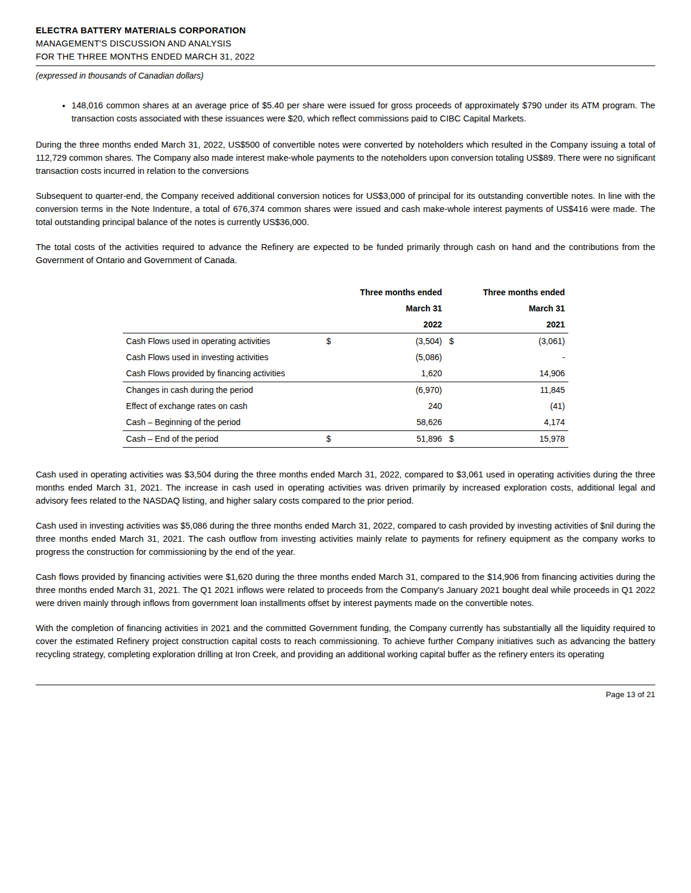ELECTRA BATTERY MATERIALS CORPORATION
MANAGEMENT'S DISCUSSION AND ANALYSIS
FOR THE THREE MONTHS ENDED MARCH 31, 2022
(expressed in thousands of Canadian dollars)
148,016 common shares at an average price of $5.40 per share were issued for gross proceeds of approximately $790 under its ATM program. The transaction costs associated with these issuances were $20, which reflect commissions paid to CIBC Capital Markets.
During the three months ended March 31, 2022, US$500 of convertible notes were converted by noteholders which resulted in the Company issuing a total of 112,729 common shares. The Company also made interest make-whole payments to the noteholders upon conversion totaling US$89. There were no significant transaction costs incurred in relation to the conversions
Subsequent to quarter-end, the Company received additional conversion notices for US$3,000 of principal for its outstanding convertible notes. In line with the conversion terms in the Note Indenture, a total of 676,374 common shares were issued and cash make-whole interest payments of US$416 were made. The total outstanding principal balance of the notes is currently US$36,000.
The total costs of the activities required to advance the Refinery are expected to be funded primarily through cash on hand and the contributions from the Government of Ontario and Government of Canada.
| | | Three months ended | | Three months ended |
| --- | --- | --- | --- | --- |
| | | March 31 | | March 31 |
| | | 2022 | | 2021 |
| Cash Flows used in operating activities | $ | (3,504) | $ | (3,061) |
| Cash Flows used in investing activities | | (5,086) | | - |
| Cash Flows provided by financing activities | | 1,620 | | 14,906 |
| Changes in cash during the period | | (6,970) | | 11,845 |
| Effect of exchange rates on cash | | 240 | | (41) |
| Cash – Beginning of the period | | 58,626 | | 4,174 |
| Cash – End of the period | $ | 51,896 | $ | 15,978 |
Cash used in operating activities was $3,504 during the three months ended March 31, 2022, compared to $3,061 used in operating activities during the three months ended March 31, 2021. The increase in cash used in operating activities was driven primarily by increased exploration costs, additional legal and advisory fees related to the NASDAQ listing, and higher salary costs compared to the prior period.
Cash used in investing activities was $5,086 during the three months ended March 31, 2022, compared to cash provided by investing activities of $nil during the three months ended March 31, 2021. The cash outflow from investing activities mainly relate to payments for refinery equipment as the company works to progress the construction for commissioning by the end of the year.
Cash flows provided by financing activities were $1,620 during the three months ended March 31, compared to the $14,906 from financing activities during the three months ended March 31, 2021. The Q1 2021 inflows were related to proceeds from the Company's January 2021 bought deal while proceeds in Q1 2022 were driven mainly through inflows from government loan installments offset by interest payments made on the convertible notes.
With the completion of financing activities in 2021 and the committed Government funding, the Company currently has substantially all the liquidity required to cover the estimated Refinery project construction capital costs to reach commissioning. To achieve further Company initiatives such as advancing the battery recycling strategy, completing exploration drilling at Iron Creek, and providing an additional working capital buffer as the refinery enters its operating
Page 13 of 21